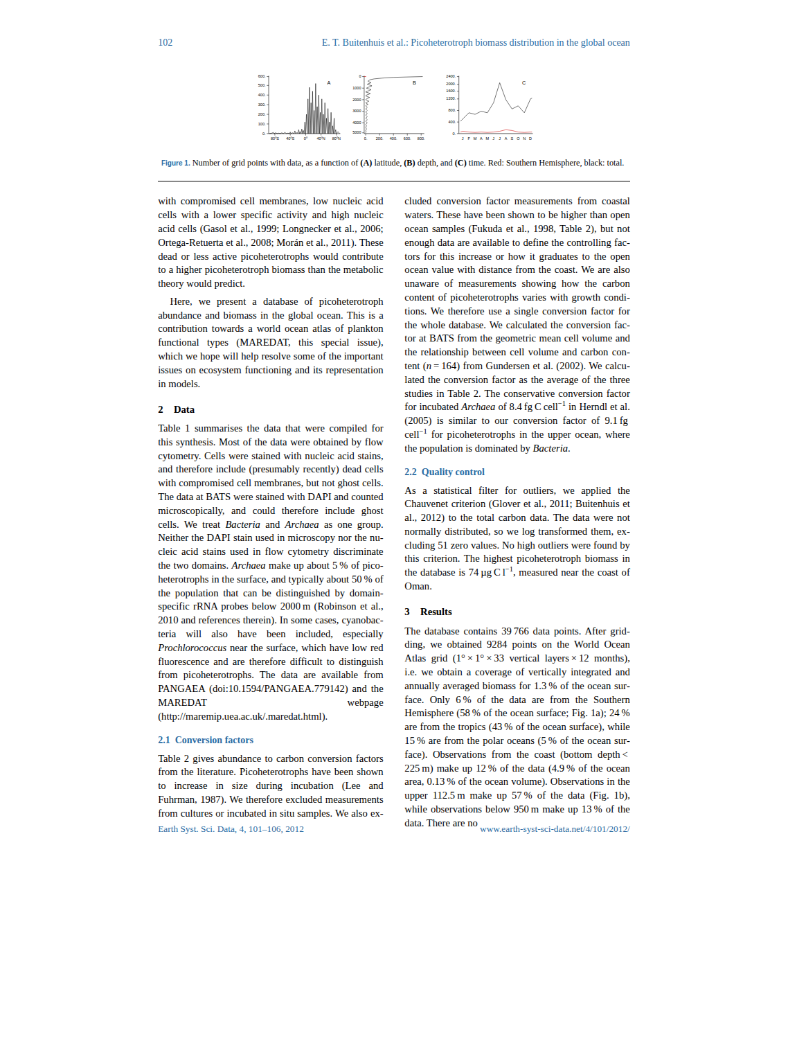102
E. T. Buitenhuis et al.: Picoheterotroph biomass distribution in the global ocean
0. 100. 200. 300. 400. 500. 600. 80ºS 40ºS 0º 40ºN 80ºN A 0 1000 2000 3000 4000 5000 0. 200. 400. 600. 800. B 0. 400. 800. 1200. 1600. 2000. 2400. J F M A M J J A S O N D C
Figure 1. Number of grid points with data, as a function of (A) latitude, (B) depth, and (C) time. Red: Southern Hemisphere, black: total.
with compromised cell membranes, low nucleic acid cells with a lower specific activity and high nucleic acid cells (Gasol et al., 1999; Longnecker et al., 2006; Ortega-Retuerta et al., 2008; Morán et al., 2011). These dead or less active picoheterotrophs would contribute to a higher picoheterotroph biomass than the metabolic theory would predict.
Here, we present a database of picoheterotroph abundance and biomass in the global ocean. This is a contribution towards a world ocean atlas of plankton functional types (MAREDAT, this special issue), which we hope will help resolve some of the important issues on ecosystem functioning and its representation in models.
2 Data
Table 1 summarises the data that were compiled for this synthesis. Most of the data were obtained by flow cytometry. Cells were stained with nucleic acid stains, and therefore include (presumably recently) dead cells with compromised cell membranes, but not ghost cells. The data at BATS were stained with DAPI and counted microscopically, and could therefore include ghost cells. We treat Bacteria and Archaea as one group. Neither the DAPI stain used in microscopy nor the nucleic acid stains used in flow cytometry discriminate the two domains. Archaea make up about 5 % of picoheterotrophs in the surface, and typically about 50 % of the population that can be distinguished by domain-specific rRNA probes below 2000 m (Robinson et al., 2010 and references therein). In some cases, cyanobacteria will also have been included, especially Prochlorococcus near the surface, which have low red fluorescence and are therefore difficult to distinguish from picoheterotrophs. The data are available from PANGAEA (doi:10.1594/PANGAEA.779142) and the MAREDAT webpage (http://maremip.uea.ac.uk/.maredat.html).
2.1 Conversion factors
Table 2 gives abundance to carbon conversion factors from the literature. Picoheterotrophs have been shown to increase in size during incubation (Lee and Fuhrman, 1987). We therefore excluded measurements from cultures or incubated in situ samples. We also excluded conversion factor measurements from coastal waters. These have been shown to be higher than open ocean samples (Fukuda et al., 1998, Table 2), but not enough data are available to define the controlling factors for this increase or how it graduates to the open ocean value with distance from the coast. We are also unaware of measurements showing how the carbon content of picoheterotrophs varies with growth conditions. We therefore use a single conversion factor for the whole database. We calculated the conversion factor at BATS from the geometric mean cell volume and the relationship between cell volume and carbon content (n = 164) from Gundersen et al. (2002). We calculated the conversion factor as the average of the three studies in Table 2. The conservative conversion factor for incubated Archaea of 8.4 fg C cell−1 in Herndl et al. (2005) is similar to our conversion factor of 9.1 fg cell−1 for picoheterotrophs in the upper ocean, where the population is dominated by Bacteria.
2.2 Quality control
As a statistical filter for outliers, we applied the Chauvenet criterion (Glover et al., 2011; Buitenhuis et al., 2012) to the total carbon data. The data were not normally distributed, so we log transformed them, excluding 51 zero values. No high outliers were found by this criterion. The highest picoheterotroph biomass in the database is 74 µg C l−1, measured near the coast of Oman.
3 Results
The database contains 39 766 data points. After gridding, we obtained 9284 points on the World Ocean Atlas grid (1° × 1° × 33 vertical layers × 12 months), i.e. we obtain a coverage of vertically integrated and annually averaged biomass for 1.3 % of the ocean surface. Only 6 % of the data are from the Southern Hemisphere (58 % of the ocean surface; Fig. 1a); 24 % are from the tropics (43 % of the ocean surface), while 15 % are from the polar oceans (5 % of the ocean surface). Observations from the coast (bottom depth < 225 m) make up 12 % of the data (4.9 % of the ocean area, 0.13 % of the ocean volume). Observations in the upper 112.5 m make up 57 % of the data (Fig. 1b), while observations below 950 m make up 13 % of the data. There are no
Earth Syst. Sci. Data, 4, 101–106, 2012
www.earth-syst-sci-data.net/4/101/2012/